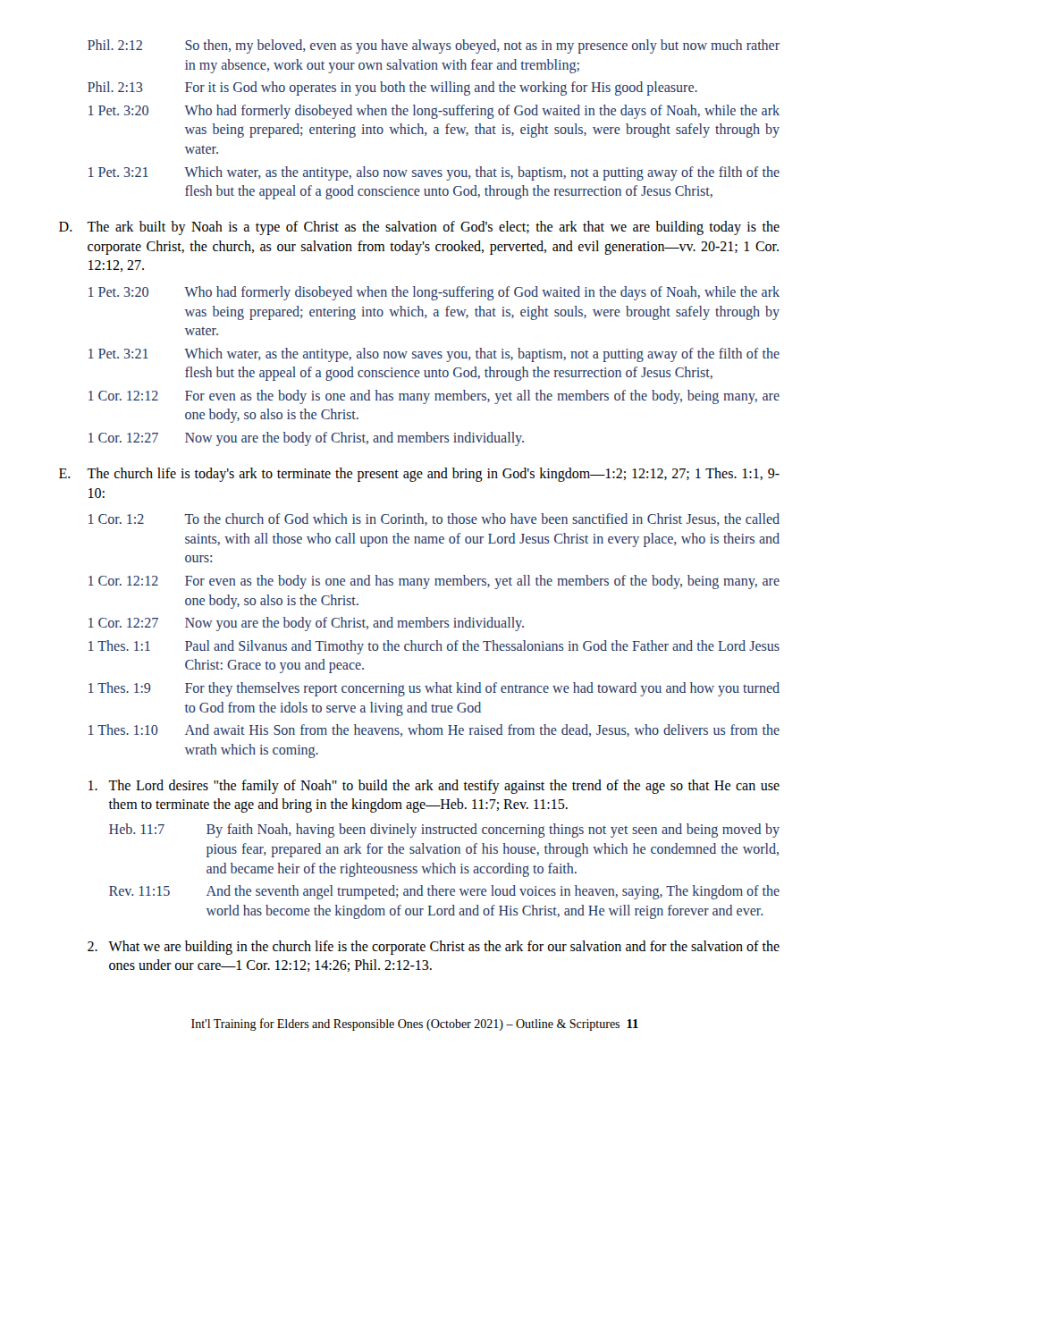| Phil. 2:12 | So then, my beloved, even as you have always obeyed, not as in my presence only but now much rather in my absence, work out your own salvation with fear and trembling; |
| Phil. 2:13 | For it is God who operates in you both the willing and the working for His good pleasure. |
| 1 Pet. 3:20 | Who had formerly disobeyed when the long-suffering of God waited in the days of Noah, while the ark was being prepared; entering into which, a few, that is, eight souls, were brought safely through by water. |
| 1 Pet. 3:21 | Which water, as the antitype, also now saves you, that is, baptism, not a putting away of the filth of the flesh but the appeal of a good conscience unto God, through the resurrection of Jesus Christ, |
D.
The ark built by Noah is a type of Christ as the salvation of God's elect; the ark that we are building today is the corporate Christ, the church, as our salvation from today's crooked, perverted, and evil generation—vv. 20-21; 1 Cor. 12:12, 27.
| 1 Pet. 3:20 | Who had formerly disobeyed when the long-suffering of God waited in the days of Noah, while the ark was being prepared; entering into which, a few, that is, eight souls, were brought safely through by water. |
| 1 Pet. 3:21 | Which water, as the antitype, also now saves you, that is, baptism, not a putting away of the filth of the flesh but the appeal of a good conscience unto God, through the resurrection of Jesus Christ, |
| 1 Cor. 12:12 | For even as the body is one and has many members, yet all the members of the body, being many, are one body, so also is the Christ. |
| 1 Cor. 12:27 | Now you are the body of Christ, and members individually. |
E.
The church life is today's ark to terminate the present age and bring in God's kingdom—1:2; 12:12, 27; 1 Thes. 1:1, 9-10:
| 1 Cor. 1:2 | To the church of God which is in Corinth, to those who have been sanctified in Christ Jesus, the called saints, with all those who call upon the name of our Lord Jesus Christ in every place, who is theirs and ours: |
| 1 Cor. 12:12 | For even as the body is one and has many members, yet all the members of the body, being many, are one body, so also is the Christ. |
| 1 Cor. 12:27 | Now you are the body of Christ, and members individually. |
| 1 Thes. 1:1 | Paul and Silvanus and Timothy to the church of the Thessalonians in God the Father and the Lord Jesus Christ: Grace to you and peace. |
| 1 Thes. 1:9 | For they themselves report concerning us what kind of entrance we had toward you and how you turned to God from the idols to serve a living and true God |
| 1 Thes. 1:10 | And await His Son from the heavens, whom He raised from the dead, Jesus, who delivers us from the wrath which is coming. |
1.
The Lord desires "the family of Noah" to build the ark and testify against the trend of the age so that He can use them to terminate the age and bring in the kingdom age—Heb. 11:7; Rev. 11:15.
| Heb. 11:7 | By faith Noah, having been divinely instructed concerning things not yet seen and being moved by pious fear, prepared an ark for the salvation of his house, through which he condemned the world, and became heir of the righteousness which is according to faith. |
| Rev. 11:15 | And the seventh angel trumpeted; and there were loud voices in heaven, saying, The kingdom of the world has become the kingdom of our Lord and of His Christ, and He will reign forever and ever. |
2.
What we are building in the church life is the corporate Christ as the ark for our salvation and for the salvation of the ones under our care—1 Cor. 12:12; 14:26; Phil. 2:12-13.
Int'l Training for Elders and Responsible Ones (October 2021) – Outline & Scriptures 11